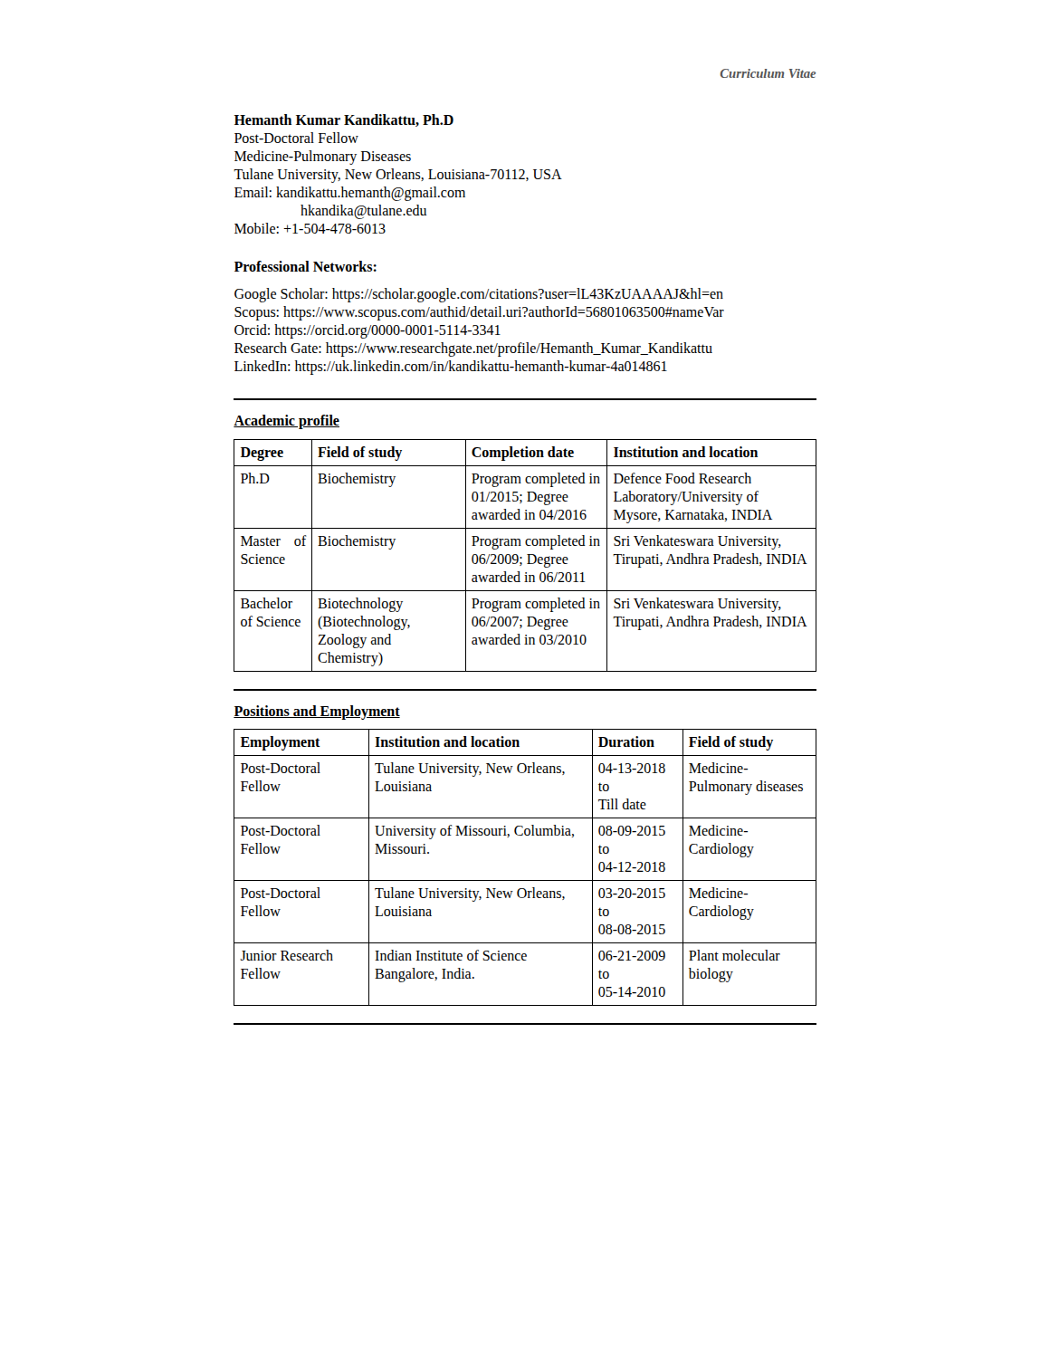Curriculum Vitae
Hemanth Kumar Kandikattu, Ph.D
Post-Doctoral Fellow
Medicine-Pulmonary Diseases
Tulane University, New Orleans, Louisiana-70112, USA
Email: kandikattu.hemanth@gmail.com
hkandika@tulane.edu
Mobile: +1-504-478-6013
Professional Networks:
Google Scholar: https://scholar.google.com/citations?user=lL43KzUAAAAJ&hl=en
Scopus: https://www.scopus.com/authid/detail.uri?authorId=56801063500#nameVar
Orcid: https://orcid.org/0000-0001-5114-3341
Research Gate: https://www.researchgate.net/profile/Hemanth_Kumar_Kandikattu
LinkedIn: https://uk.linkedin.com/in/kandikattu-hemanth-kumar-4a014861
Academic profile
| Degree | Field of study | Completion date | Institution and location |
| --- | --- | --- | --- |
| Ph.D | Biochemistry | Program completed in 01/2015; Degree awarded in 04/2016 | Defence Food Research Laboratory/University of Mysore, Karnataka, INDIA |
| Master of Science | Biochemistry | Program completed in 06/2009; Degree awarded in 06/2011 | Sri Venkateswara University, Tirupati, Andhra Pradesh, INDIA |
| Bachelor of Science | Biotechnology (Biotechnology, Zoology and Chemistry) | Program completed in 06/2007; Degree awarded in 03/2010 | Sri Venkateswara University, Tirupati, Andhra Pradesh, INDIA |
Positions and Employment
| Employment | Institution and location | Duration | Field of study |
| --- | --- | --- | --- |
| Post-Doctoral Fellow | Tulane University, New Orleans, Louisiana | 04-13-2018 to Till date | Medicine- Pulmonary diseases |
| Post-Doctoral Fellow | University of Missouri, Columbia, Missouri. | 08-09-2015 to 04-12-2018 | Medicine- Cardiology |
| Post-Doctoral Fellow | Tulane University, New Orleans, Louisiana | 03-20-2015 to 08-08-2015 | Medicine- Cardiology |
| Junior Research Fellow | Indian Institute of Science Bangalore, India. | 06-21-2009 to 05-14-2010 | Plant molecular biology |